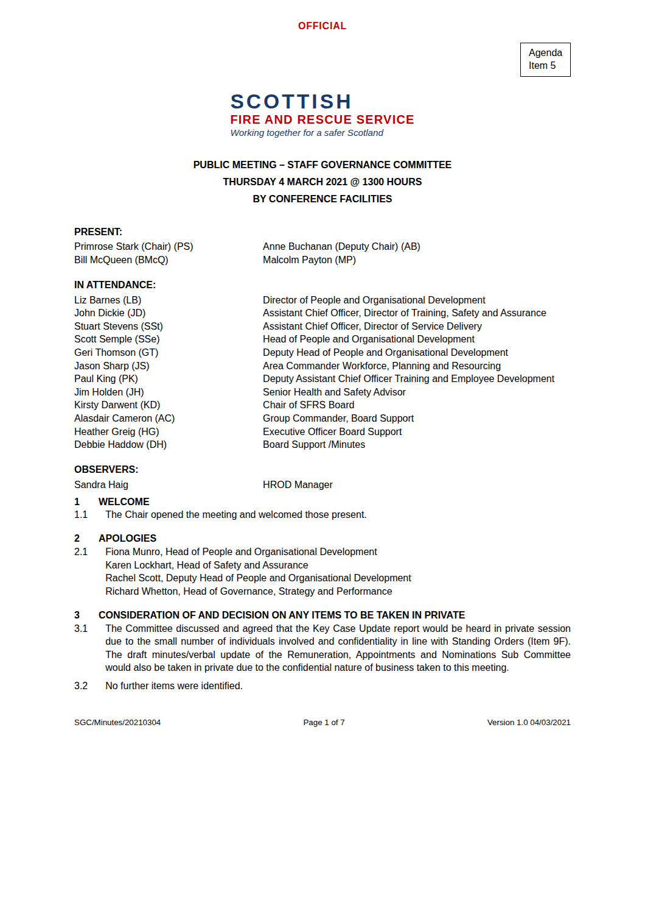OFFICIAL
Agenda
Item 5
SCOTTISH
FIRE AND RESCUE SERVICE
Working together for a safer Scotland
Public Meeting – Staff Governance Committee
Thursday 4 March 2021 @ 1300 Hours
By Conference Facilities
PRESENT:
| Primrose Stark (Chair) (PS) | Anne Buchanan (Deputy Chair) (AB) |
| Bill McQueen (BMcQ) | Malcolm Payton (MP) |
IN ATTENDANCE:
| Liz Barnes (LB) | Director of People and Organisational Development |
| John Dickie (JD) | Assistant Chief Officer, Director of Training, Safety and Assurance |
| Stuart Stevens (SSt) | Assistant Chief Officer, Director of Service Delivery |
| Scott Semple (SSe) | Head of People and Organisational Development |
| Geri Thomson (GT) | Deputy Head of People and Organisational Development |
| Jason Sharp (JS) | Area Commander Workforce, Planning and Resourcing |
| Paul King (PK) | Deputy Assistant Chief Officer Training and Employee Development |
| Jim Holden (JH) | Senior Health and Safety Advisor |
| Kirsty Darwent (KD) | Chair of SFRS Board |
| Alasdair Cameron (AC) | Group Commander, Board Support |
| Heather Greig (HG) | Executive Officer Board Support |
| Debbie Haddow (DH) | Board Support /Minutes |
OBSERVERS:
| Sandra Haig | HROD Manager |
1 WELCOME
1.1
The Chair opened the meeting and welcomed those present.
2 APOLOGIES
2.1
Fiona Munro, Head of People and Organisational Development
Karen Lockhart, Head of Safety and Assurance
Rachel Scott, Deputy Head of People and Organisational Development
Richard Whetton, Head of Governance, Strategy and Performance
3 CONSIDERATION OF AND DECISION ON ANY ITEMS TO BE TAKEN IN PRIVATE
3.1
The Committee discussed and agreed that the Key Case Update report would be heard in private session due to the small number of individuals involved and confidentiality in line with Standing Orders (Item 9F). The draft minutes/verbal update of the Remuneration, Appointments and Nominations Sub Committee would also be taken in private due to the confidential nature of business taken to this meeting.
3.2
No further items were identified.
SGC/Minutes/20210304 Page 1 of 7 Version 1.0 04/03/2021